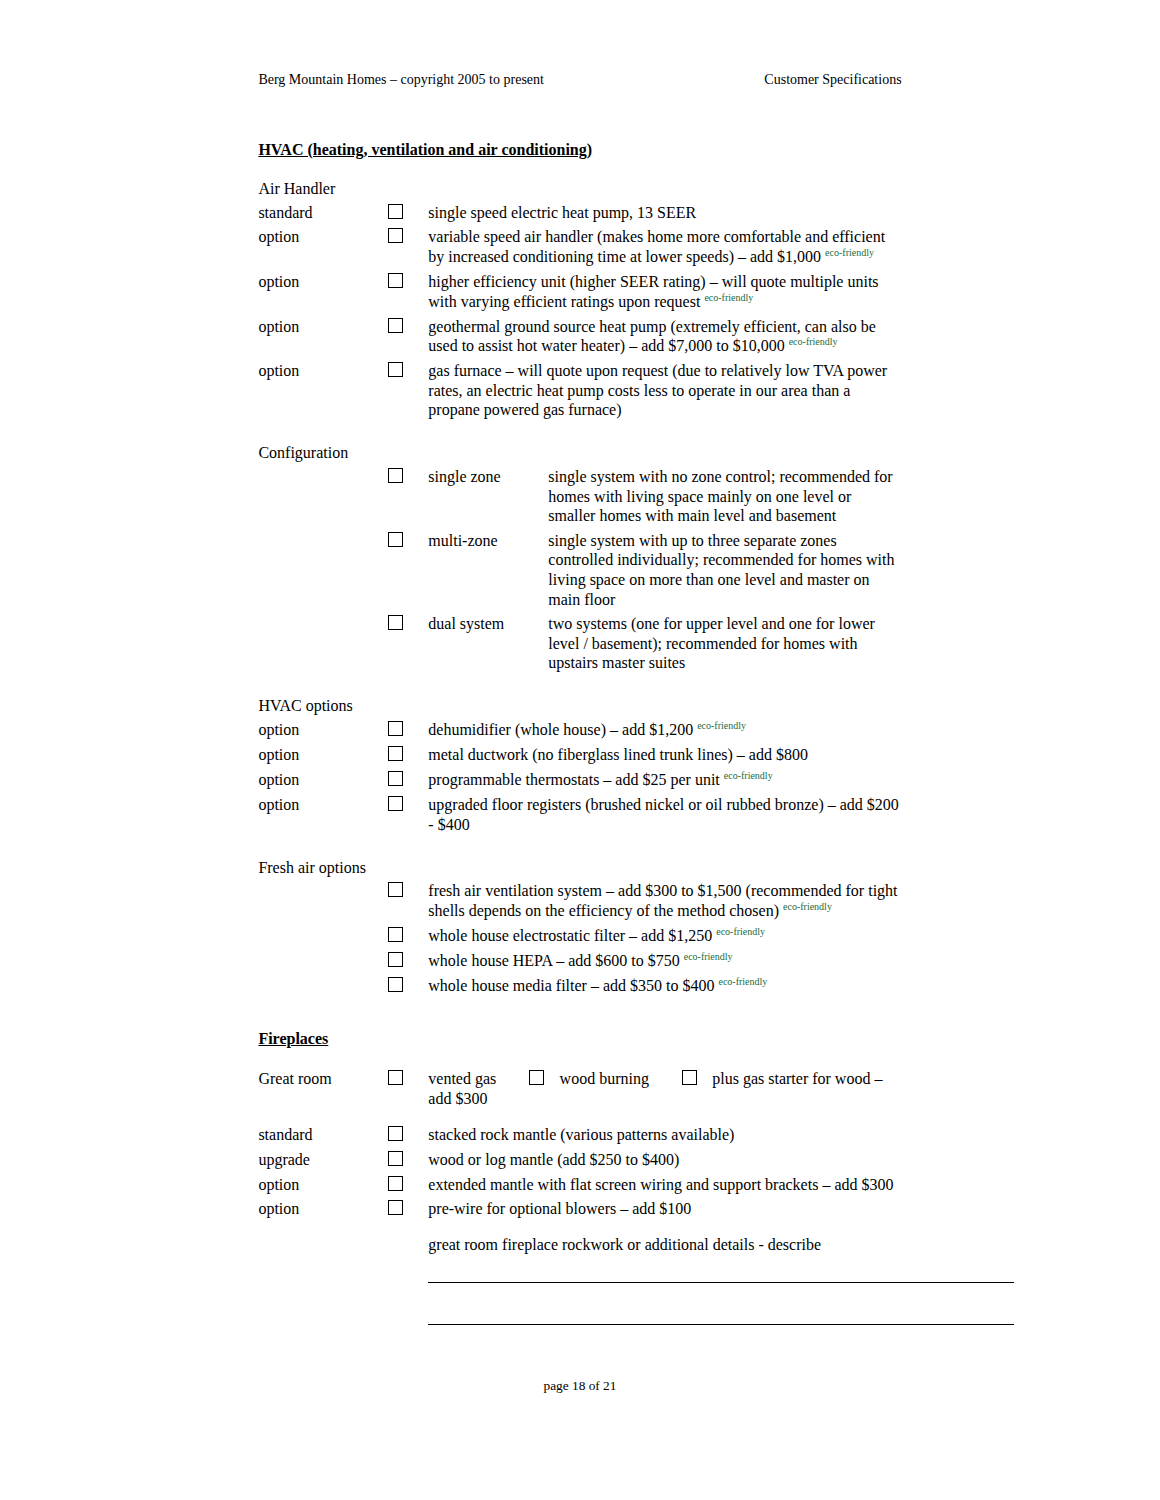Berg Mountain Homes – copyright 2005 to present
Customer Specifications
HVAC (heating, ventilation and air conditioning)
Air Handler
| standard | | single speed electric heat pump, 13 SEER |
| option | | variable speed air handler (makes home more comfortable and efficient by increased conditioning time at lower speeds) – add $1,000 eco-friendly |
| option | | higher efficiency unit (higher SEER rating) – will quote multiple units with varying efficient ratings upon request eco-friendly |
| option | | geothermal ground source heat pump (extremely efficient, can also be used to assist hot water heater) – add $7,000 to $10,000 eco-friendly |
| option | | gas furnace – will quote upon request (due to relatively low TVA power rates, an electric heat pump costs less to operate in our area than a propane powered gas furnace) |
Configuration
| | | single zone | single system with no zone control; recommended for homes with living space mainly on one level or smaller homes with main level and basement |
| | | multi-zone | single system with up to three separate zones controlled individually; recommended for homes with living space on more than one level and master on main floor |
| | | dual system | two systems (one for upper level and one for lower level / basement); recommended for homes with upstairs master suites |
HVAC options
| option | | dehumidifier (whole house) – add $1,200 eco-friendly |
| option | | metal ductwork (no fiberglass lined trunk lines) – add $800 |
| option | | programmable thermostats – add $25 per unit eco-friendly |
| option | | upgraded floor registers (brushed nickel or oil rubbed bronze) – add $200 - $400 |
Fresh air options
| | | fresh air ventilation system – add $300 to $1,500 (recommended for tight shells depends on the efficiency of the method chosen) eco-friendly |
| | | whole house electrostatic filter – add $1,250 eco-friendly |
| | | whole house HEPA – add $600 to $750 eco-friendly |
| | | whole house media filter – add $350 to $400 eco-friendly |
Fireplaces
| Great room | | vented gas wood burning plus gas starter for wood – add $300 |
| standard | | stacked rock mantle (various patterns available) |
| upgrade | | wood or log mantle (add $250 to $400) |
| option | | extended mantle with flat screen wiring and support brackets – add $300 |
| option | | pre-wire for optional blowers – add $100 |
great room fireplace rockwork or additional details - describe
page 18 of 21